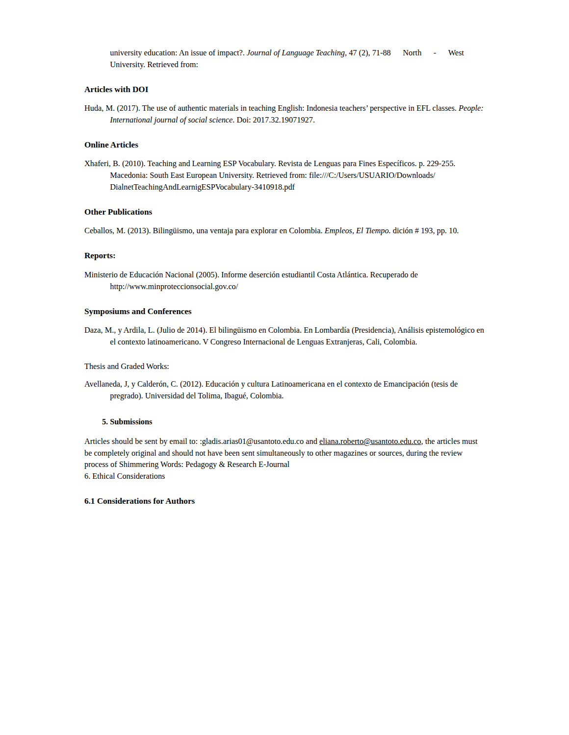university education: An issue of impact?. Journal of Language Teaching, 47 (2), 71-88 North - West University. Retrieved from:
Articles with DOI
Huda, M. (2017). The use of authentic materials in teaching English: Indonesia teachers’ perspective in EFL classes. People: International journal of social science. Doi: 2017.32.19071927.
Online Articles
Xhaferi, B. (2010). Teaching and Learning ESP Vocabulary. Revista de Lenguas para Fines Específicos. p. 229-255. Macedonia: South East European University. Retrieved from: file:///C:/Users/USUARIO/Downloads/ DialnetTeachingAndLearnigESPVocabulary-3410918.pdf
Other Publications
Ceballos, M. (2013). Bilingüismo, una ventaja para explorar en Colombia. Empleos, El Tiempo. dición # 193, pp. 10.
Reports:
Ministerio de Educación Nacional (2005). Informe deserción estudiantil Costa Atlántica. Recuperado de http://www.minproteccionsocial.gov.co/
Symposiums and Conferences
Daza, M., y Ardila, L. (Julio de 2014). El bilingüismo en Colombia. En Lombardía (Presidencia), Análisis epistemológico en el contexto latinoamericano. V Congreso Internacional de Lenguas Extranjeras, Cali, Colombia.
Thesis and Graded Works:
Avellaneda, J, y Calderón, C. (2012). Educación y cultura Latinoamericana en el contexto de Emancipación (tesis de pregrado). Universidad del Tolima, Ibagué, Colombia.
5. Submissions
Articles should be sent by email to: :gladis.arias01@usantoto.edu.co and eliana.roberto@usantoto.edu.co, the articles must be completely original and should not have been sent simultaneously to other magazines or sources, during the review process of Shimmering Words: Pedagogy & Research E-Journal
6. Ethical Considerations
6.1 Considerations for Authors